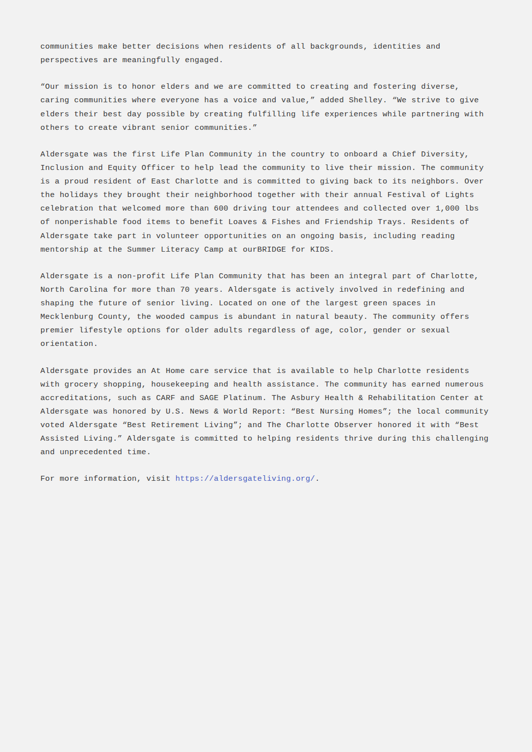communities make better decisions when residents of all backgrounds, identities and perspectives are meaningfully engaged.
“Our mission is to honor elders and we are committed to creating and fostering diverse, caring communities where everyone has a voice and value,” added Shelley. “We strive to give elders their best day possible by creating fulfilling life experiences while partnering with others to create vibrant senior communities.”
Aldersgate was the first Life Plan Community in the country to onboard a Chief Diversity, Inclusion and Equity Officer to help lead the community to live their mission. The community is a proud resident of East Charlotte and is committed to giving back to its neighbors. Over the holidays they brought their neighborhood together with their annual Festival of Lights celebration that welcomed more than 600 driving tour attendees and collected over 1,000 lbs of nonperishable food items to benefit Loaves & Fishes and Friendship Trays. Residents of Aldersgate take part in volunteer opportunities on an ongoing basis, including reading mentorship at the Summer Literacy Camp at ourBRIDGE for KIDS.
Aldersgate is a non-profit Life Plan Community that has been an integral part of Charlotte, North Carolina for more than 70 years. Aldersgate is actively involved in redefining and shaping the future of senior living. Located on one of the largest green spaces in Mecklenburg County, the wooded campus is abundant in natural beauty. The community offers premier lifestyle options for older adults regardless of age, color, gender or sexual orientation.
Aldersgate provides an At Home care service that is available to help Charlotte residents with grocery shopping, housekeeping and health assistance. The community has earned numerous accreditations, such as CARF and SAGE Platinum. The Asbury Health & Rehabilitation Center at Aldersgate was honored by U.S. News & World Report: “Best Nursing Homes”; the local community voted Aldersgate “Best Retirement Living”; and The Charlotte Observer honored it with “Best Assisted Living.” Aldersgate is committed to helping residents thrive during this challenging and unprecedented time.
For more information, visit https://aldersgateliving.org/.